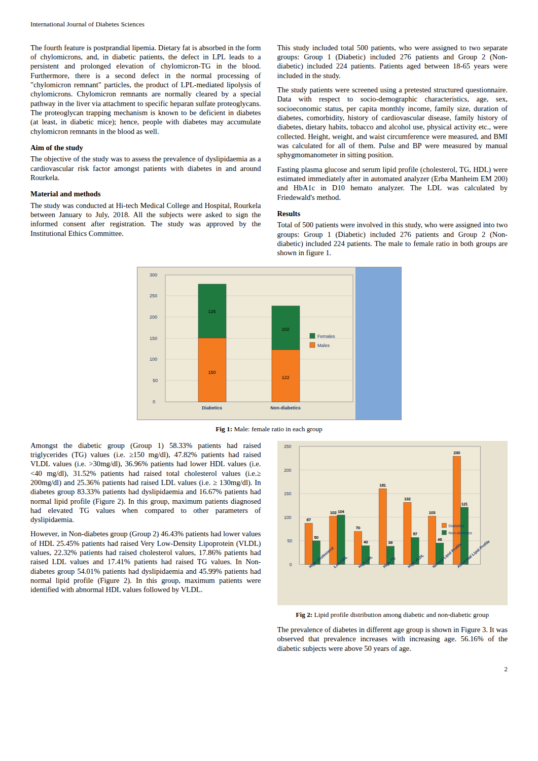International Journal of Diabetes Sciences
The fourth feature is postprandial lipemia. Dietary fat is absorbed in the form of chylomicrons, and, in diabetic patients, the defect in LPL leads to a persistent and prolonged elevation of chylomicron-TG in the blood. Furthermore, there is a second defect in the normal processing of "chylomicron remnant" particles, the product of LPL-mediated lipolysis of chylomicrons. Chylomicron remnants are normally cleared by a special pathway in the liver via attachment to specific heparan sulfate proteoglycans. The proteoglycan trapping mechanism is known to be deficient in diabetes (at least, in diabetic mice); hence, people with diabetes may accumulate chylomicron remnants in the blood as well.
Aim of the study
The objective of the study was to assess the prevalence of dyslipidaemia as a cardiovascular risk factor amongst patients with diabetes in and around Rourkela.
Material and methods
The study was conducted at Hi-tech Medical College and Hospital, Rourkela between January to July, 2018. All the subjects were asked to sign the informed consent after registration. The study was approved by the Institutional Ethics Committee.
This study included total 500 patients, who were assigned to two separate groups: Group 1 (Diabetic) included 276 patients and Group 2 (Non-diabetic) included 224 patients. Patients aged between 18-65 years were included in the study.
The study patients were screened using a pretested structured questionnaire. Data with respect to socio-demographic characteristics, age, sex, socioeconomic status, per capita monthly income, family size, duration of diabetes, comorbidity, history of cardiovascular disease, family history of diabetes, dietary habits, tobacco and alcohol use, physical activity etc., were collected. Height, weight, and waist circumference were measured, and BMI was calculated for all of them. Pulse and BP were measured by manual sphygmomanometer in sitting position.
Fasting plasma glucose and serum lipid profile (cholesterol, TG, HDL) were estimated immediately after in automated analyzer (Erba Manheim EM 200) and HbA1c in D10 hemato analyzer. The LDL was calculated by Friedewald's method.
Results
Total of 500 patients were involved in this study, who were assigned into two groups: Group 1 (Diabetic) included 276 patients and Group 2 (Non-diabetic) included 224 patients. The male to female ratio in both groups are shown in figure 1.
0 50 100 150 200 250 300 150 126 122 102 Diabetics Non-diabetics Females Males
Fig 1: Male: female ratio in each group
Amongst the diabetic group (Group 1) 58.33% patients had raised triglycerides (TG) values (i.e. ≥150 mg/dl), 47.82% patients had raised VLDL values (i.e. >30mg/dl), 36.96% patients had lower HDL values (i.e. <40 mg/dl), 31.52% patients had raised total cholesterol values (i.e.≥ 200mg/dl) and 25.36% patients had raised LDL values (i.e. ≥ 130mg/dl). In diabetes group 83.33% patients had dyslipidaemia and 16.67% patients had normal lipid profile (Figure 2). In this group, maximum patients diagnosed had elevated TG values when compared to other parameters of dyslipidaemia.
However, in Non-diabetes group (Group 2) 46.43% patients had lower values of HDL 25.45% patients had raised Very Low-Density Lipoprotein (VLDL) values, 22.32% patients had raised cholesterol values, 17.86% patients had raised LDL values and 17.41% patients had raised TG values. In Non-diabetes group 54.01% patients had dyslipidaemia and 45.99% patients had normal lipid profile (Figure 2). In this group, maximum patients were identified with abnormal HDL values followed by VLDL.
0 50 100 150 200 250 87 50 102 104 70 40 161 39 132 57 103 46 230 121 High Cholesterol Low HDL High LDL High TG High VLDL Normal Lipid Profile Abnormal Lipid Profile Diabetics Non-diabetics
Fig 2: Lipid profile distribution among diabetic and non-diabetic group
The prevalence of diabetes in different age group is shown in Figure 3. It was observed that prevalence increases with increasing age. 56.16% of the diabetic subjects were above 50 years of age.
2